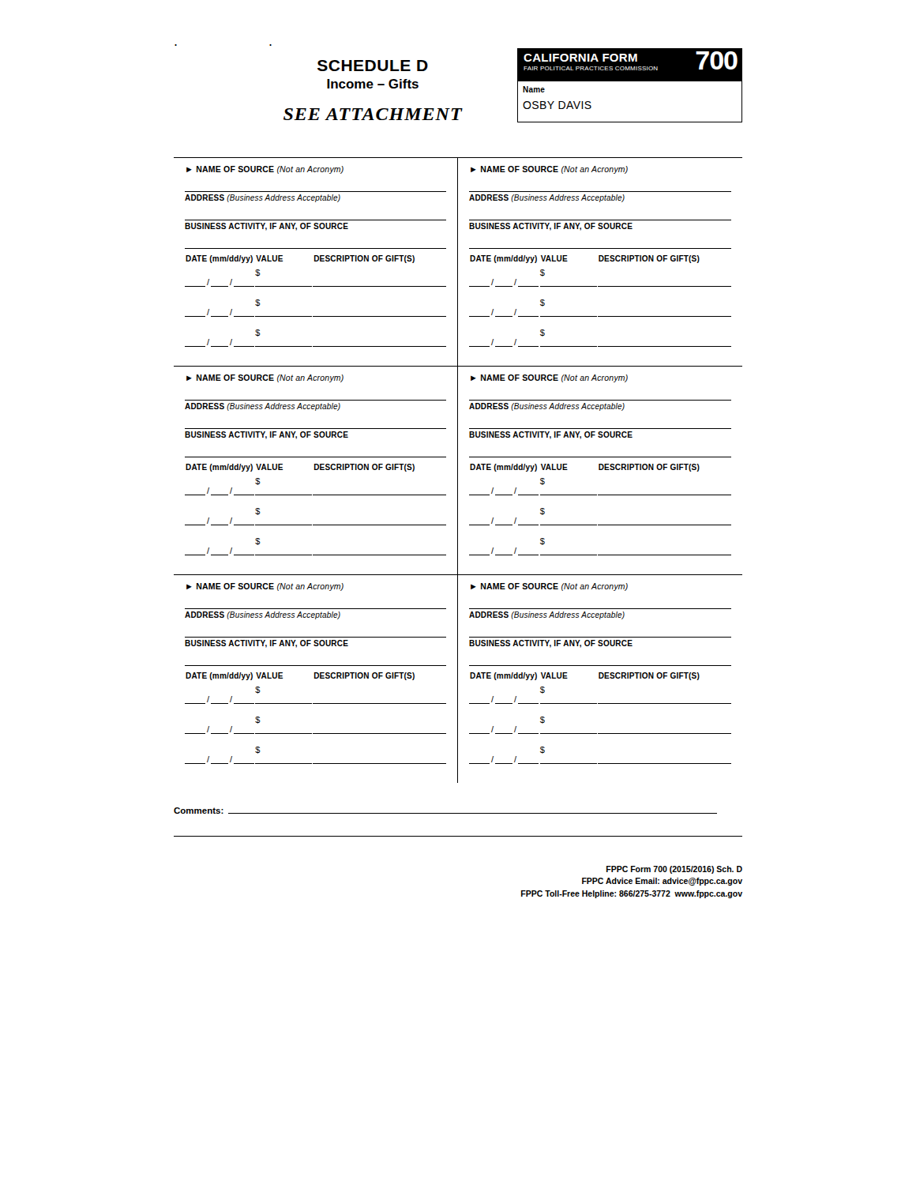. .
SCHEDULE D
Income – Gifts
SEE ATTACHMENT
CALIFORNIA FORM
FAIR POLITICAL PRACTICES COMMISSION
700
Name
OSBY DAVIS
► NAME OF SOURCE (Not an Acronym)
ADDRESS (Business Address Acceptable)
BUSINESS ACTIVITY, IF ANY, OF SOURCE
| DATE (mm/dd/yy) | VALUE | DESCRIPTION OF GIFT(S) |
| --- | --- | --- |
| / / | $ | |
| / / | $ | |
| / / | $ | |
► NAME OF SOURCE (Not an Acronym)
ADDRESS (Business Address Acceptable)
BUSINESS ACTIVITY, IF ANY, OF SOURCE
| DATE (mm/dd/yy) | VALUE | DESCRIPTION OF GIFT(S) |
| --- | --- | --- |
| / / | $ | |
| / / | $ | |
| / / | $ | |
► NAME OF SOURCE (Not an Acronym)
ADDRESS (Business Address Acceptable)
BUSINESS ACTIVITY, IF ANY, OF SOURCE
| DATE (mm/dd/yy) | VALUE | DESCRIPTION OF GIFT(S) |
| --- | --- | --- |
| / / | $ | |
| / / | $ | |
| / / | $ | |
► NAME OF SOURCE (Not an Acronym)
ADDRESS (Business Address Acceptable)
BUSINESS ACTIVITY, IF ANY, OF SOURCE
| DATE (mm/dd/yy) | VALUE | DESCRIPTION OF GIFT(S) |
| --- | --- | --- |
| / / | $ | |
| / / | $ | |
| / / | $ | |
► NAME OF SOURCE (Not an Acronym)
ADDRESS (Business Address Acceptable)
BUSINESS ACTIVITY, IF ANY, OF SOURCE
| DATE (mm/dd/yy) | VALUE | DESCRIPTION OF GIFT(S) |
| --- | --- | --- |
| / / | $ | |
| / / | $ | |
| / / | $ | |
► NAME OF SOURCE (Not an Acronym)
ADDRESS (Business Address Acceptable)
BUSINESS ACTIVITY, IF ANY, OF SOURCE
| DATE (mm/dd/yy) | VALUE | DESCRIPTION OF GIFT(S) |
| --- | --- | --- |
| / / | $ | |
| / / | $ | |
| / / | $ | |
Comments:
FPPC Form 700 (2015/2016) Sch. D
FPPC Advice Email: advice@fppc.ca.gov
FPPC Toll-Free Helpline: 866/275-3772 www.fppc.ca.gov